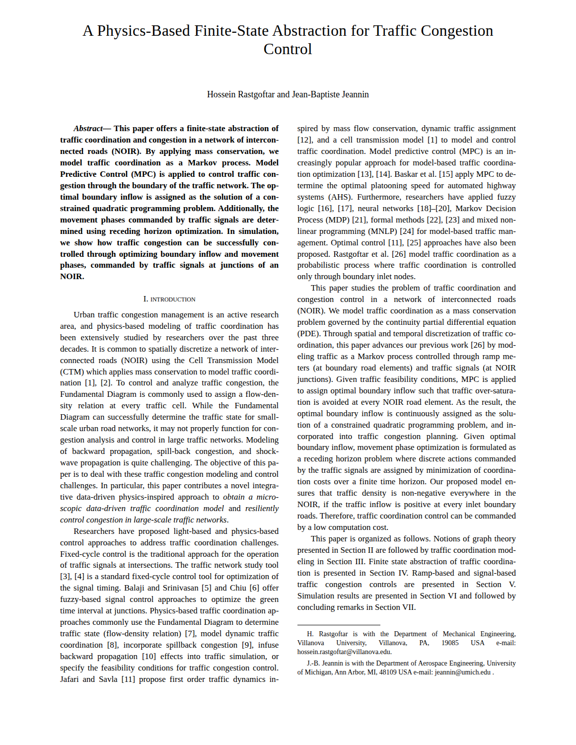A Physics-Based Finite-State Abstraction for Traffic Congestion Control
Hossein Rastgoftar and Jean-Baptiste Jeannin
Abstract— This paper offers a finite-state abstraction of traffic coordination and congestion in a network of interconnected roads (NOIR). By applying mass conservation, we model traffic coordination as a Markov process. Model Predictive Control (MPC) is applied to control traffic congestion through the boundary of the traffic network. The optimal boundary inflow is assigned as the solution of a constrained quadratic programming problem. Additionally, the movement phases commanded by traffic signals are determined using receding horizon optimization. In simulation, we show how traffic congestion can be successfully controlled through optimizing boundary inflow and movement phases, commanded by traffic signals at junctions of an NOIR.
I. Introduction
Urban traffic congestion management is an active research area, and physics-based modeling of traffic coordination has been extensively studied by researchers over the past three decades. It is common to spatially discretize a network of interconnected roads (NOIR) using the Cell Transmission Model (CTM) which applies mass conservation to model traffic coordination [1], [2]. To control and analyze traffic congestion, the Fundamental Diagram is commonly used to assign a flow-density relation at every traffic cell. While the Fundamental Diagram can successfully determine the traffic state for small-scale urban road networks, it may not properly function for congestion analysis and control in large traffic networks. Modeling of backward propagation, spill-back congestion, and shock-wave propagation is quite challenging. The objective of this paper is to deal with these traffic congestion modeling and control challenges. In particular, this paper contributes a novel integrative data-driven physics-inspired approach to obtain a microscopic data-driven traffic coordination model and resiliently control congestion in large-scale traffic networks.
Researchers have proposed light-based and physics-based control approaches to address traffic coordination challenges. Fixed-cycle control is the traditional approach for the operation of traffic signals at intersections. The traffic network study tool [3], [4] is a standard fixed-cycle control tool for optimization of the signal timing. Balaji and Srinivasan [5] and Chiu [6] offer fuzzy-based signal control approaches to optimize the green time interval at junctions. Physics-based traffic coordination approaches commonly use the Fundamental Diagram to determine traffic state (flow-density relation) [7], model dynamic traffic coordination [8], incorporate spillback congestion [9], infuse backward propagation [10] effects into traffic simulation, or specify the feasibility conditions for traffic congestion control. Jafari and Savla [11] propose first order traffic dynamics inspired by mass flow conservation, dynamic traffic assignment [12], and a cell transmission model [1] to model and control traffic coordination. Model predictive control (MPC) is an increasingly popular approach for model-based traffic coordination optimization [13], [14]. Baskar et al. [15] apply MPC to determine the optimal platooning speed for automated highway systems (AHS). Furthermore, researchers have applied fuzzy logic [16], [17], neural networks [18]–[20], Markov Decision Process (MDP) [21], formal methods [22], [23] and mixed nonlinear programming (MNLP) [24] for model-based traffic management. Optimal control [11], [25] approaches have also been proposed. Rastgoftar et al. [26] model traffic coordination as a probabilistic process where traffic coordination is controlled only through boundary inlet nodes.
This paper studies the problem of traffic coordination and congestion control in a network of interconnected roads (NOIR). We model traffic coordination as a mass conservation problem governed by the continuity partial differential equation (PDE). Through spatial and temporal discretization of traffic coordination, this paper advances our previous work [26] by modeling traffic as a Markov process controlled through ramp meters (at boundary road elements) and traffic signals (at NOIR junctions). Given traffic feasibility conditions, MPC is applied to assign optimal boundary inflow such that traffic over-saturation is avoided at every NOIR road element. As the result, the optimal boundary inflow is continuously assigned as the solution of a constrained quadratic programming problem, and incorporated into traffic congestion planning. Given optimal boundary inflow, movement phase optimization is formulated as a receding horizon problem where discrete actions commanded by the traffic signals are assigned by minimization of coordination costs over a finite time horizon. Our proposed model ensures that traffic density is non-negative everywhere in the NOIR, if the traffic inflow is positive at every inlet boundary roads. Therefore, traffic coordination control can be commanded by a low computation cost.
This paper is organized as follows. Notions of graph theory presented in Section II are followed by traffic coordination modeling in Section III. Finite state abstraction of traffic coordination is presented in Section IV. Ramp-based and signal-based traffic congestion controls are presented in Section V. Simulation results are presented in Section VI and followed by concluding remarks in Section VII.
H. Rastgoftar is with the Department of Mechanical Engineering, Villanova University, Villanova, PA, 19085 USA e-mail: hossein.rastgoftar@villanova.edu.
J.-B. Jeannin is with the Department of Aerospace Engineering, University of Michigan, Ann Arbor, MI, 48109 USA e-mail: jeannin@umich.edu .